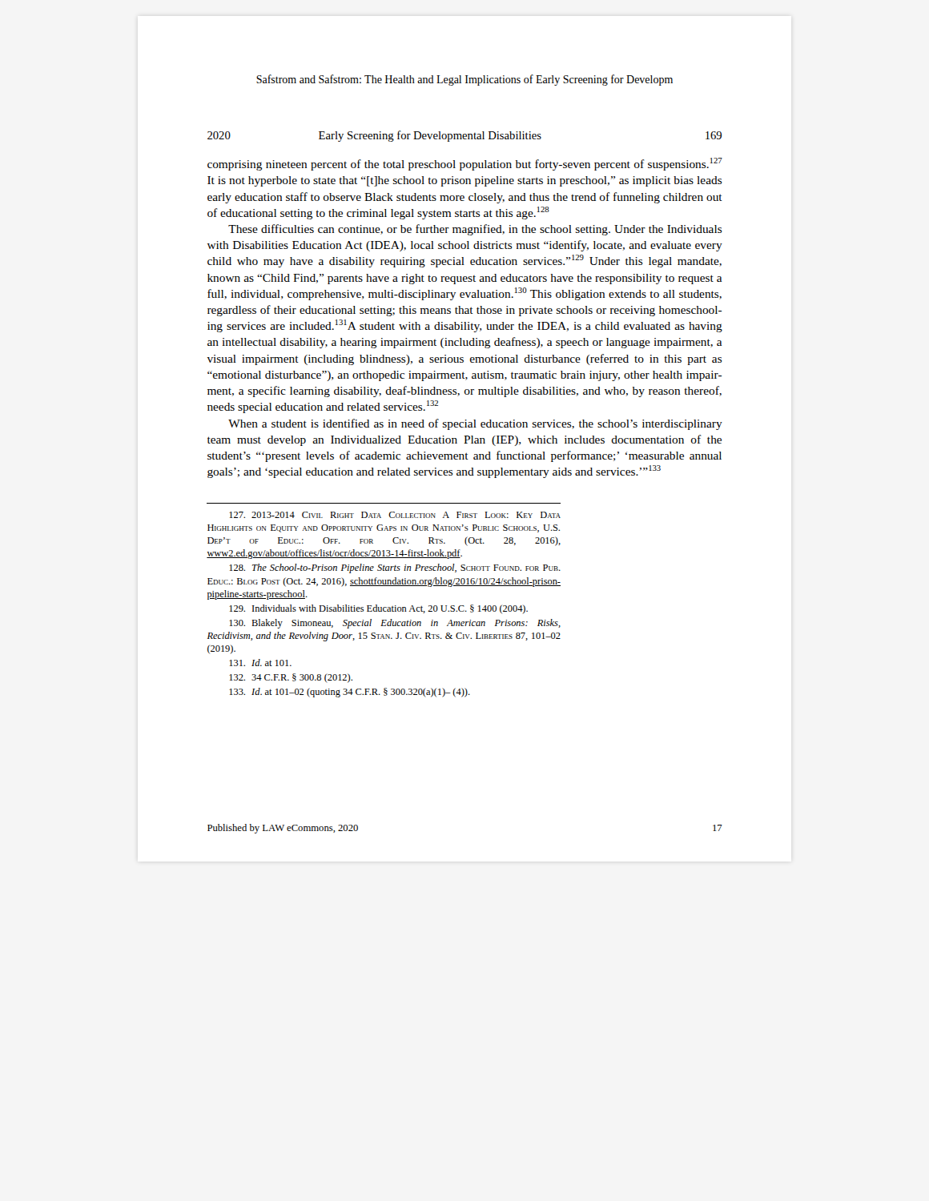Safstrom and Safstrom: The Health and Legal Implications of Early Screening for Developm
2020
Early Screening for Developmental Disabilities
169
comprising nineteen percent of the total preschool population but forty-seven percent of suspensions.127 It is not hyperbole to state that “[t]he school to prison pipeline starts in preschool,” as implicit bias leads early education staff to observe Black students more closely, and thus the trend of funneling children out of educational setting to the criminal legal system starts at this age.128
These difficulties can continue, or be further magnified, in the school setting. Under the Individuals with Disabilities Education Act (IDEA), local school districts must “identify, locate, and evaluate every child who may have a disability requiring special education services.”129 Under this legal mandate, known as “Child Find,” parents have a right to request and educators have the responsibility to request a full, individual, comprehensive, multi-disciplinary evaluation.130 This obligation extends to all students, regardless of their educational setting; this means that those in private schools or receiving homeschooling services are included.131A student with a disability, under the IDEA, is a child evaluated as having an intellectual disability, a hearing impairment (including deafness), a speech or language impairment, a visual impairment (including blindness), a serious emotional disturbance (referred to in this part as “emotional disturbance”), an orthopedic impairment, autism, traumatic brain injury, other health impairment, a specific learning disability, deaf-blindness, or multiple disabilities, and who, by reason thereof, needs special education and related services.132
When a student is identified as in need of special education services, the school’s interdisciplinary team must develop an Individualized Education Plan (IEP), which includes documentation of the student’s “‘present levels of academic achievement and functional performance;’ ‘measurable annual goals’; and ‘special education and related services and supplementary aids and services.’”133
127. 2013-2014 Civil Right Data Collection A First Look: Key Data Highlights on Equity and Opportunity Gaps in Our Nation’s Public Schools, U.S. Dep’t of Educ.: Off. for Civ. Rts. (Oct. 28, 2016), www2.ed.gov/about/offices/list/ocr/docs/2013-14-first-look.pdf.
128. The School-to-Prison Pipeline Starts in Preschool, Schott Found. for Pub. Educ.: Blog Post (Oct. 24, 2016), schottfoundation.org/blog/2016/10/24/school-prison-pipeline-starts-preschool.
129. Individuals with Disabilities Education Act, 20 U.S.C. § 1400 (2004).
130. Blakely Simoneau, Special Education in American Prisons: Risks, Recidivism, and the Revolving Door, 15 Stan. J. Civ. Rts. & Civ. Liberties 87, 101–02 (2019).
131. Id. at 101.
132. 34 C.F.R. § 300.8 (2012).
133. Id. at 101–02 (quoting 34 C.F.R. § 300.320(a)(1)– (4)).
Published by LAW eCommons, 2020
17